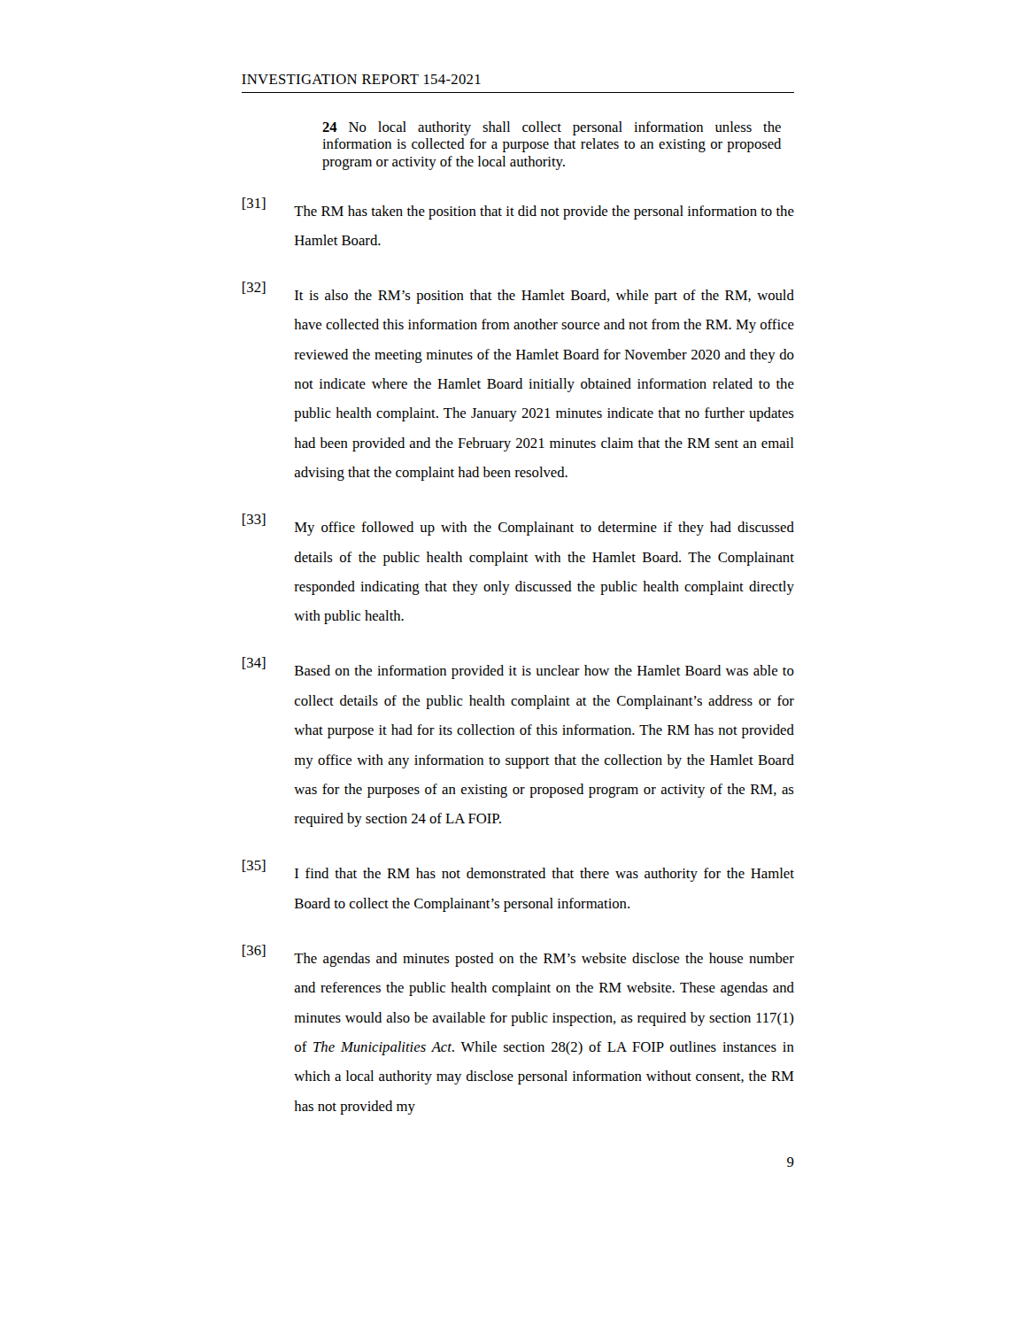INVESTIGATION REPORT 154-2021
24 No local authority shall collect personal information unless the information is collected for a purpose that relates to an existing or proposed program or activity of the local authority.
[31]
The RM has taken the position that it did not provide the personal information to the Hamlet Board.
[32]
It is also the RM’s position that the Hamlet Board, while part of the RM, would have collected this information from another source and not from the RM. My office reviewed the meeting minutes of the Hamlet Board for November 2020 and they do not indicate where the Hamlet Board initially obtained information related to the public health complaint. The January 2021 minutes indicate that no further updates had been provided and the February 2021 minutes claim that the RM sent an email advising that the complaint had been resolved.
[33]
My office followed up with the Complainant to determine if they had discussed details of the public health complaint with the Hamlet Board. The Complainant responded indicating that they only discussed the public health complaint directly with public health.
[34]
Based on the information provided it is unclear how the Hamlet Board was able to collect details of the public health complaint at the Complainant’s address or for what purpose it had for its collection of this information. The RM has not provided my office with any information to support that the collection by the Hamlet Board was for the purposes of an existing or proposed program or activity of the RM, as required by section 24 of LA FOIP.
[35]
I find that the RM has not demonstrated that there was authority for the Hamlet Board to collect the Complainant’s personal information.
[36]
The agendas and minutes posted on the RM’s website disclose the house number and references the public health complaint on the RM website. These agendas and minutes would also be available for public inspection, as required by section 117(1) of The Municipalities Act. While section 28(2) of LA FOIP outlines instances in which a local authority may disclose personal information without consent, the RM has not provided my
9